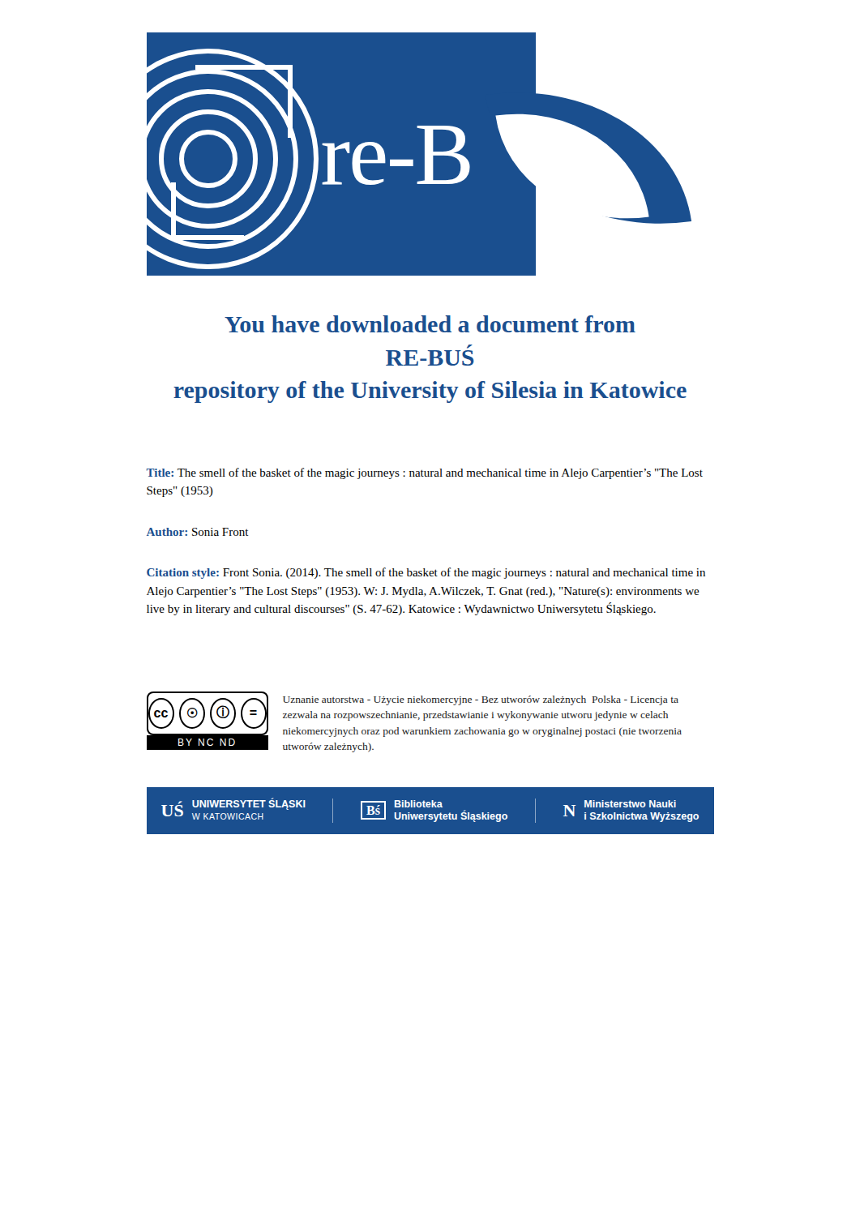re-B
You have downloaded a document from
RE-BUŚ
repository of the University of Silesia in Katowice
Title: The smell of the basket of the magic journeys : natural and mechanical time in Alejo Carpentier’s "The Lost Steps" (1953)
Author: Sonia Front
Citation style: Front Sonia. (2014). The smell of the basket of the magic journeys : natural and mechanical time in Alejo Carpentier’s "The Lost Steps" (1953). W: J. Mydla, A.Wilczek, T. Gnat (red.), "Nature(s): environments we live by in literary and cultural discourses" (S. 47-62). Katowice : Wydawnictwo Uniwersytetu Śląskiego.
cc ☉ ⓘ =
BY NC ND
Uznanie autorstwa - Użycie niekomercyjne - Bez utworów zależnych Polska - Licencja ta zezwala na rozpowszechnianie, przedstawianie i wykonywanie utworu jedynie w celach niekomercyjnych oraz pod warunkiem zachowania go w oryginalnej postaci (nie tworzenia utworów zależnych).
UŚ UNIWERSYTET ŚLĄSKI W KATOWICACH
Bś Biblioteka Uniwersytetu Śląskiego
N Ministerstwo Nauki i Szkolnictwa Wyższego